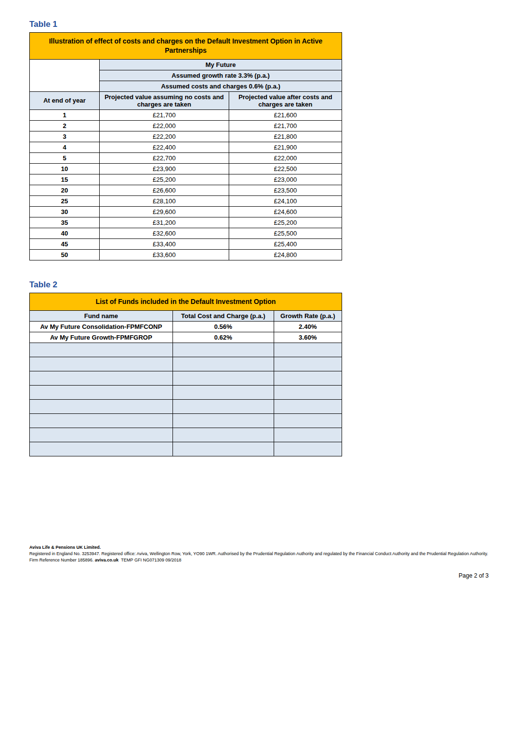Table 1
| Illustration of effect of costs and charges on the Default Investment Option in Active Partnerships |
| | My Future |
| Assumed growth rate 3.3% (p.a.) |
| Assumed costs and charges 0.6% (p.a.) |
| At end of year | Projected value assuming no costs and charges are taken | Projected value after costs and charges are taken |
| 1 | £21,700 | £21,600 |
| 2 | £22,000 | £21,700 |
| 3 | £22,200 | £21,800 |
| 4 | £22,400 | £21,900 |
| 5 | £22,700 | £22,000 |
| 10 | £23,900 | £22,500 |
| 15 | £25,200 | £23,000 |
| 20 | £26,600 | £23,500 |
| 25 | £28,100 | £24,100 |
| 30 | £29,600 | £24,600 |
| 35 | £31,200 | £25,200 |
| 40 | £32,600 | £25,500 |
| 45 | £33,400 | £25,400 |
| 50 | £33,600 | £24,800 |
Table 2
| List of Funds included in the Default Investment Option |
| Fund name | Total Cost and Charge (p.a.) | Growth Rate (p.a.) |
| Av My Future Consolidation-FPMFCONP | 0.56% | 2.40% |
| Av My Future Growth-FPMFGROP | 0.62% | 3.60% |
Aviva Life & Pensions UK Limited.
Registered in England No. 3253947. Registered office: Aviva, Wellington Row, York, YO90 1WR. Authorised by the Prudential Regulation Authority and regulated by the Financial Conduct Authority and the Prudential Regulation Authority. Firm Reference Number 185896. aviva.co.uk TEMP GFI NG071309 09/2018
Page 2 of 3